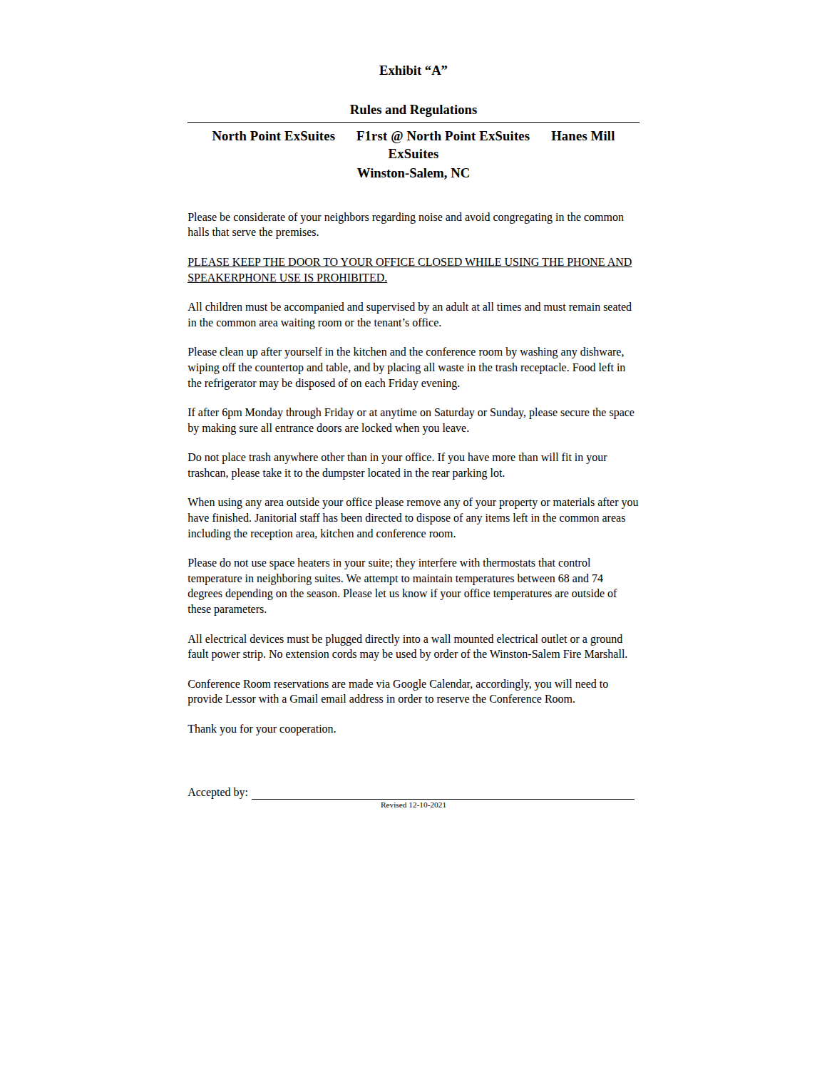Exhibit “A”
Rules and Regulations
North Point ExSuites F1rst @ North Point ExSuites Hanes Mill ExSuites
Winston-Salem, NC
Please be considerate of your neighbors regarding noise and avoid congregating in the common halls that serve the premises.
Please keep the door to your office closed while using the phone and speakerphone use is prohibited.
All children must be accompanied and supervised by an adult at all times and must remain seated in the common area waiting room or the tenant’s office.
Please clean up after yourself in the kitchen and the conference room by washing any dishware, wiping off the countertop and table, and by placing all waste in the trash receptacle. Food left in the refrigerator may be disposed of on each Friday evening.
If after 6pm Monday through Friday or at anytime on Saturday or Sunday, please secure the space by making sure all entrance doors are locked when you leave.
Do not place trash anywhere other than in your office. If you have more than will fit in your trashcan, please take it to the dumpster located in the rear parking lot.
When using any area outside your office please remove any of your property or materials after you have finished. Janitorial staff has been directed to dispose of any items left in the common areas including the reception area, kitchen and conference room.
Please do not use space heaters in your suite; they interfere with thermostats that control temperature in neighboring suites. We attempt to maintain temperatures between 68 and 74 degrees depending on the season. Please let us know if your office temperatures are outside of these parameters.
All electrical devices must be plugged directly into a wall mounted electrical outlet or a ground fault power strip. No extension cords may be used by order of the Winston-Salem Fire Marshall.
Conference Room reservations are made via Google Calendar, accordingly, you will need to provide Lessor with a Gmail email address in order to reserve the Conference Room.
Thank you for your cooperation.
Accepted by:
Revised 12-10-2021